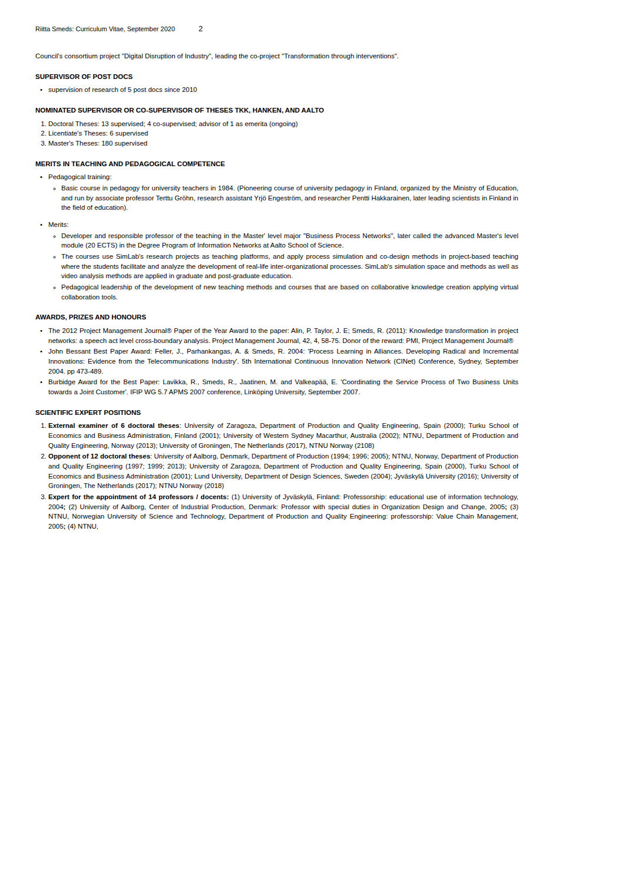Riitta Smeds: Curriculum Vitae, September 2020 2
Council's consortium project "Digital Disruption of Industry", leading the co-project "Transformation through interventions".
Supervisor of post docs
supervision of research of 5 post docs since 2010
Nominated supervisor or co-supervisor of theses TKK, Hanken, and Aalto
Doctoral Theses: 13 supervised; 4 co-supervised; advisor of 1 as emerita (ongoing)
Licentiate's Theses: 6 supervised
Master's Theses: 180 supervised
Merits in teaching and pedagogical competence
Pedagogical training:
Basic course in pedagogy for university teachers in 1984. (Pioneering course of university pedagogy in Finland, organized by the Ministry of Education, and run by associate professor Terttu Gröhn, research assistant Yrjö Engeström, and researcher Pentti Hakkarainen, later leading scientists in Finland in the field of education).
Merits:
Developer and responsible professor of the teaching in the Master' level major "Business Process Networks", later called the advanced Master's level module (20 ECTS) in the Degree Program of Information Networks at Aalto School of Science.
The courses use SimLab's research projects as teaching platforms, and apply process simulation and co-design methods in project-based teaching where the students facilitate and analyze the development of real-life inter-organizational processes. SimLab's simulation space and methods as well as video analysis methods are applied in graduate and post-graduate education.
Pedagogical leadership of the development of new teaching methods and courses that are based on collaborative knowledge creation applying virtual collaboration tools.
Awards, prizes and honours
The 2012 Project Management Journal® Paper of the Year Award to the paper: Alin, P. Taylor, J. E; Smeds, R. (2011): Knowledge transformation in project networks: a speech act level cross-boundary analysis. Project Management Journal, 42, 4, 58-75. Donor of the reward: PMI, Project Management Journal®
John Bessant Best Paper Award: Feller, J., Parhankangas, A. & Smeds, R. 2004: 'Process Learning in Alliances. Developing Radical and Incremental Innovations: Evidence from the Telecommunications Industry'. 5th International Continuous Innovation Network (CINet) Conference, Sydney, September 2004. pp 473-489.
Burbidge Award for the Best Paper: Lavikka, R., Smeds, R., Jaatinen, M. and Valkeapää, E. 'Coordinating the Service Process of Two Business Units towards a Joint Customer'. IFIP WG 5.7 APMS 2007 conference, Linköping University, September 2007.
Scientific expert positions
External examiner of 6 doctoral theses: University of Zaragoza, Department of Production and Quality Engineering, Spain (2000); Turku School of Economics and Business Administration, Finland (2001); University of Western Sydney Macarthur, Australia (2002); NTNU, Department of Production and Quality Engineering, Norway (2013); University of Groningen, The Netherlands (2017), NTNU Norway (2108)
Opponent of 12 doctoral theses: University of Aalborg, Denmark, Department of Production (1994; 1996; 2005); NTNU, Norway, Department of Production and Quality Engineering (1997; 1999; 2013); University of Zaragoza, Department of Production and Quality Engineering, Spain (2000), Turku School of Economics and Business Administration (2001); Lund University, Department of Design Sciences, Sweden (2004); Jyväskylä University (2016); University of Groningen, The Netherlands (2017); NTNU Norway (2018)
Expert for the appointment of 14 professors / docents: (1) University of Jyväskylä, Finland: Professorship: educational use of information technology, 2004; (2) University of Aalborg, Center of Industrial Production, Denmark: Professor with special duties in Organization Design and Change, 2005; (3) NTNU, Norwegian University of Science and Technology, Department of Production and Quality Engineering: professorship: Value Chain Management, 2005; (4) NTNU,